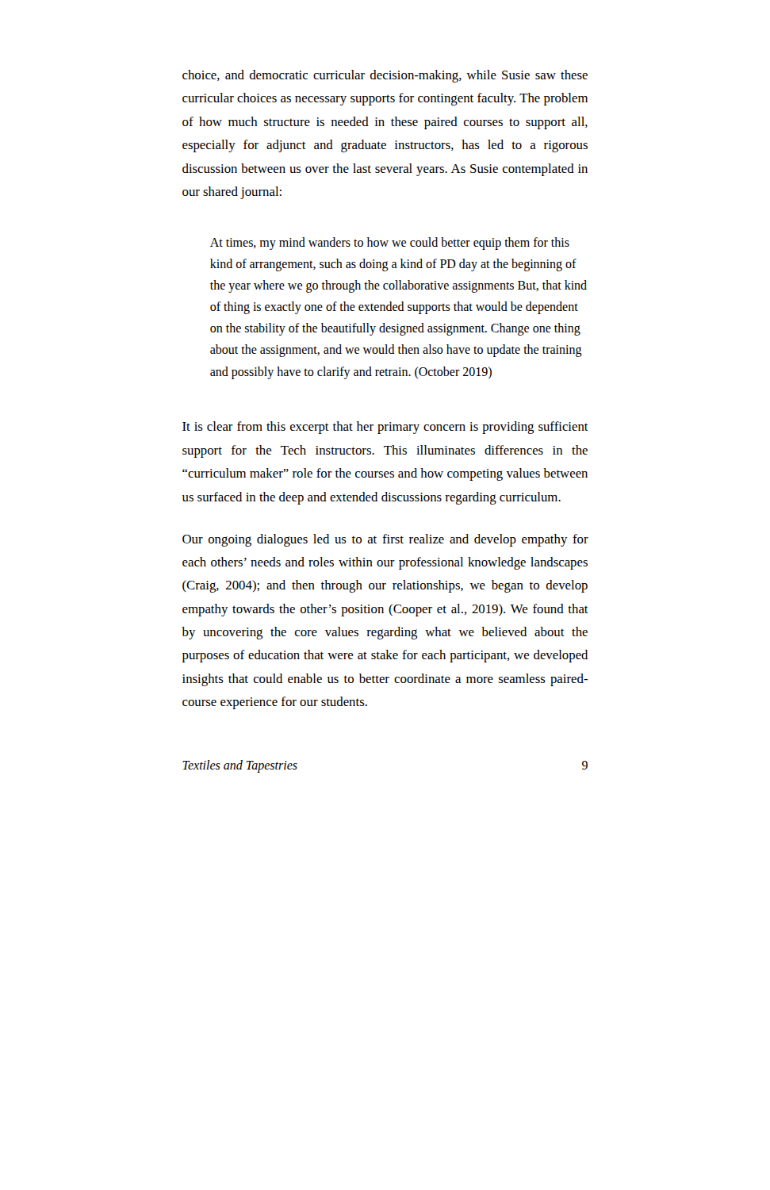choice, and democratic curricular decision-making, while Susie saw these curricular choices as necessary supports for contingent faculty. The problem of how much structure is needed in these paired courses to support all, especially for adjunct and graduate instructors, has led to a rigorous discussion between us over the last several years. As Susie contemplated in our shared journal:
At times, my mind wanders to how we could better equip them for this kind of arrangement, such as doing a kind of PD day at the beginning of the year where we go through the collaborative assignments But, that kind of thing is exactly one of the extended supports that would be dependent on the stability of the beautifully designed assignment. Change one thing about the assignment, and we would then also have to update the training and possibly have to clarify and retrain. (October 2019)
It is clear from this excerpt that her primary concern is providing sufficient support for the Tech instructors. This illuminates differences in the “curriculum maker” role for the courses and how competing values between us surfaced in the deep and extended discussions regarding curriculum.
Our ongoing dialogues led us to at first realize and develop empathy for each others’ needs and roles within our professional knowledge landscapes (Craig, 2004); and then through our relationships, we began to develop empathy towards the other’s position (Cooper et al., 2019). We found that by uncovering the core values regarding what we believed about the purposes of education that were at stake for each participant, we developed insights that could enable us to better coordinate a more seamless paired-course experience for our students.
Textiles and Tapestries 9